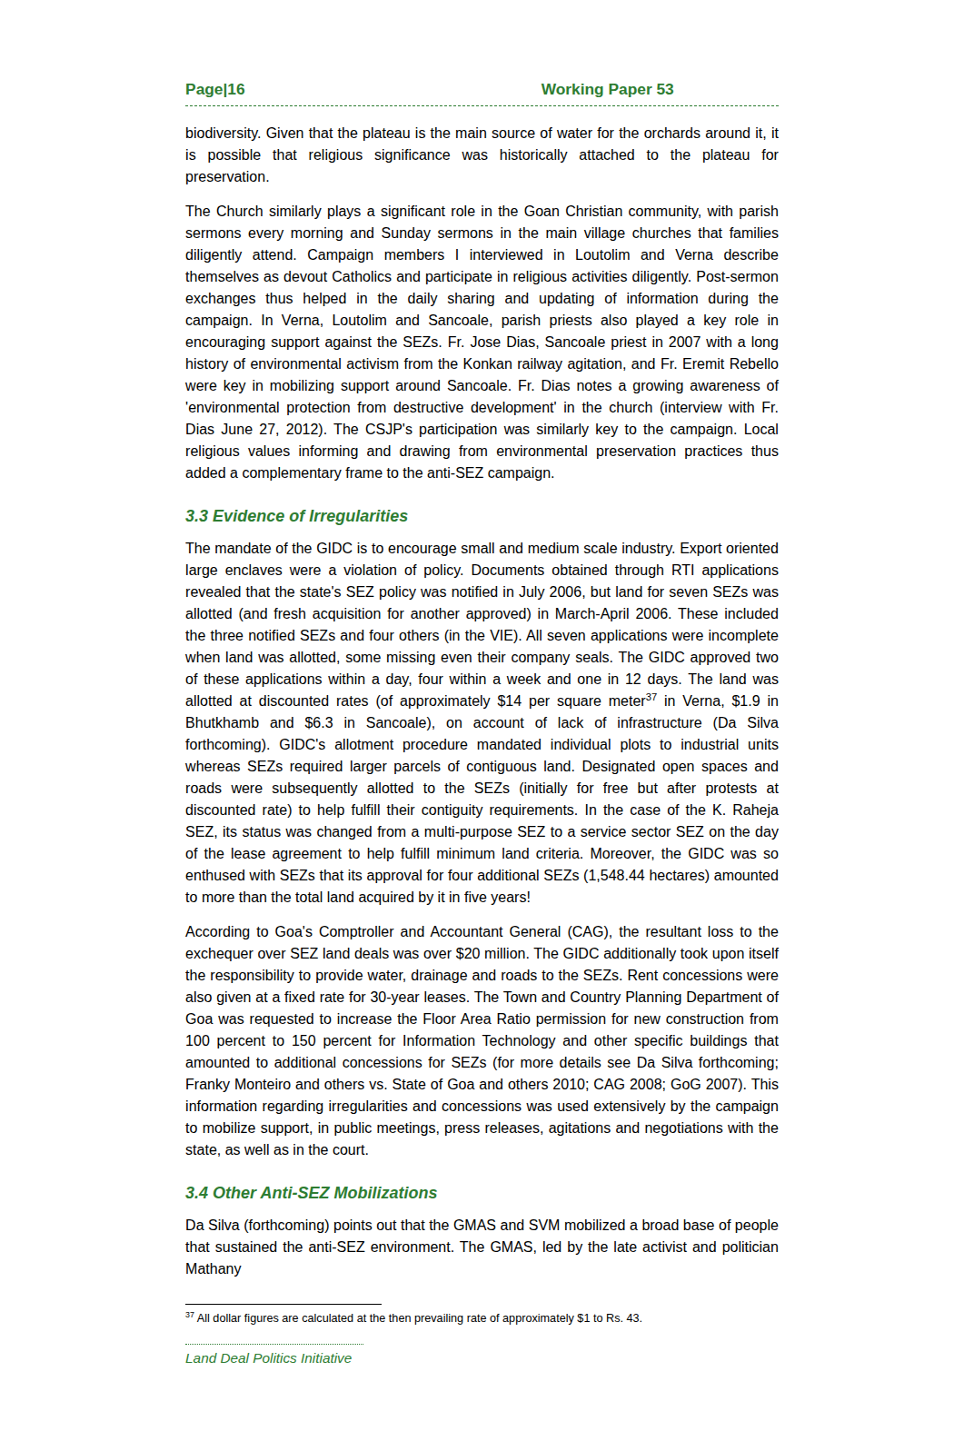Page|16 Working Paper 53
biodiversity. Given that the plateau is the main source of water for the orchards around it, it is possible that religious significance was historically attached to the plateau for preservation.
The Church similarly plays a significant role in the Goan Christian community, with parish sermons every morning and Sunday sermons in the main village churches that families diligently attend. Campaign members I interviewed in Loutolim and Verna describe themselves as devout Catholics and participate in religious activities diligently. Post-sermon exchanges thus helped in the daily sharing and updating of information during the campaign. In Verna, Loutolim and Sancoale, parish priests also played a key role in encouraging support against the SEZs. Fr. Jose Dias, Sancoale priest in 2007 with a long history of environmental activism from the Konkan railway agitation, and Fr. Eremit Rebello were key in mobilizing support around Sancoale. Fr. Dias notes a growing awareness of 'environmental protection from destructive development' in the church (interview with Fr. Dias June 27, 2012). The CSJP's participation was similarly key to the campaign. Local religious values informing and drawing from environmental preservation practices thus added a complementary frame to the anti-SEZ campaign.
3.3 Evidence of Irregularities
The mandate of the GIDC is to encourage small and medium scale industry. Export oriented large enclaves were a violation of policy. Documents obtained through RTI applications revealed that the state's SEZ policy was notified in July 2006, but land for seven SEZs was allotted (and fresh acquisition for another approved) in March-April 2006. These included the three notified SEZs and four others (in the VIE). All seven applications were incomplete when land was allotted, some missing even their company seals. The GIDC approved two of these applications within a day, four within a week and one in 12 days. The land was allotted at discounted rates (of approximately $14 per square meter37 in Verna, $1.9 in Bhutkhamb and $6.3 in Sancoale), on account of lack of infrastructure (Da Silva forthcoming). GIDC's allotment procedure mandated individual plots to industrial units whereas SEZs required larger parcels of contiguous land. Designated open spaces and roads were subsequently allotted to the SEZs (initially for free but after protests at discounted rate) to help fulfill their contiguity requirements. In the case of the K. Raheja SEZ, its status was changed from a multi-purpose SEZ to a service sector SEZ on the day of the lease agreement to help fulfill minimum land criteria. Moreover, the GIDC was so enthused with SEZs that its approval for four additional SEZs (1,548.44 hectares) amounted to more than the total land acquired by it in five years!
According to Goa's Comptroller and Accountant General (CAG), the resultant loss to the exchequer over SEZ land deals was over $20 million. The GIDC additionally took upon itself the responsibility to provide water, drainage and roads to the SEZs. Rent concessions were also given at a fixed rate for 30-year leases. The Town and Country Planning Department of Goa was requested to increase the Floor Area Ratio permission for new construction from 100 percent to 150 percent for Information Technology and other specific buildings that amounted to additional concessions for SEZs (for more details see Da Silva forthcoming; Franky Monteiro and others vs. State of Goa and others 2010; CAG 2008; GoG 2007). This information regarding irregularities and concessions was used extensively by the campaign to mobilize support, in public meetings, press releases, agitations and negotiations with the state, as well as in the court.
3.4 Other Anti-SEZ Mobilizations
Da Silva (forthcoming) points out that the GMAS and SVM mobilized a broad base of people that sustained the anti-SEZ environment. The GMAS, led by the late activist and politician Mathany
37 All dollar figures are calculated at the then prevailing rate of approximately $1 to Rs. 43.
Land Deal Politics Initiative